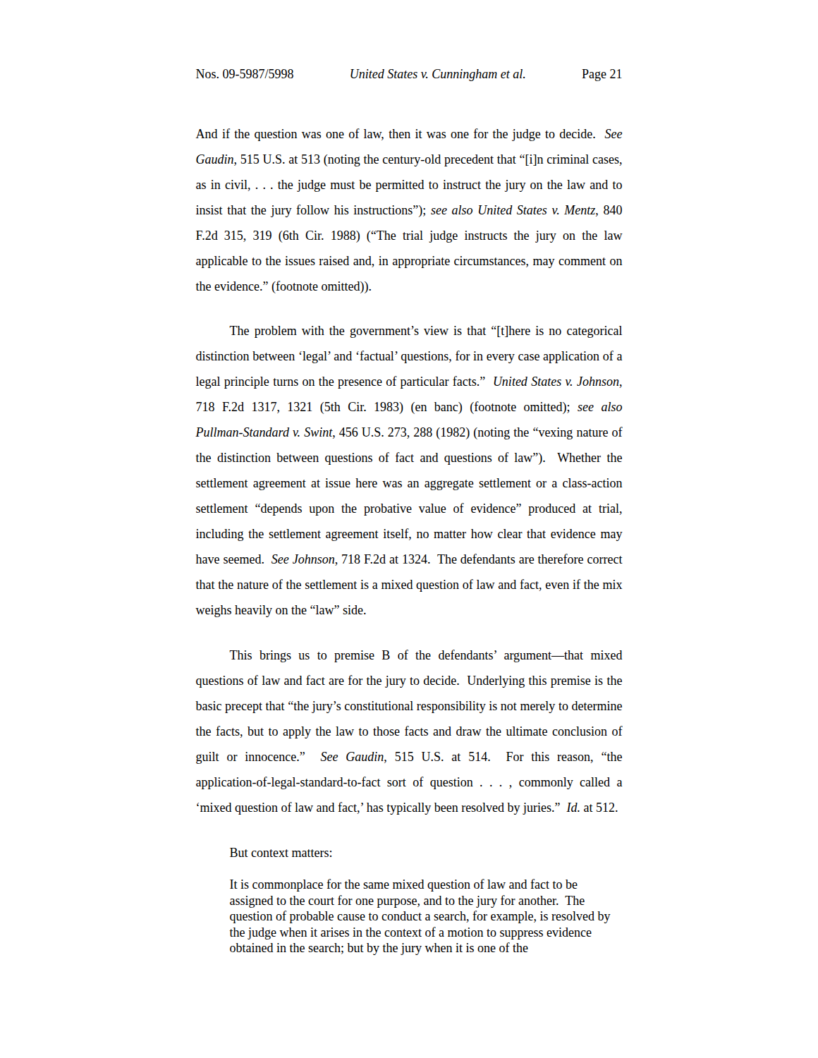Nos. 09-5987/5998
United States v. Cunningham et al.
Page 21
And if the question was one of law, then it was one for the judge to decide. See Gaudin, 515 U.S. at 513 (noting the century-old precedent that “[i]n criminal cases, as in civil, . . . the judge must be permitted to instruct the jury on the law and to insist that the jury follow his instructions”); see also United States v. Mentz, 840 F.2d 315, 319 (6th Cir. 1988) (“The trial judge instructs the jury on the law applicable to the issues raised and, in appropriate circumstances, may comment on the evidence.” (footnote omitted)).
The problem with the government’s view is that “[t]here is no categorical distinction between ‘legal’ and ‘factual’ questions, for in every case application of a legal principle turns on the presence of particular facts.” United States v. Johnson, 718 F.2d 1317, 1321 (5th Cir. 1983) (en banc) (footnote omitted); see also Pullman-Standard v. Swint, 456 U.S. 273, 288 (1982) (noting the “vexing nature of the distinction between questions of fact and questions of law”). Whether the settlement agreement at issue here was an aggregate settlement or a class-action settlement “depends upon the probative value of evidence” produced at trial, including the settlement agreement itself, no matter how clear that evidence may have seemed. See Johnson, 718 F.2d at 1324. The defendants are therefore correct that the nature of the settlement is a mixed question of law and fact, even if the mix weighs heavily on the “law” side.
This brings us to premise B of the defendants’ argument—that mixed questions of law and fact are for the jury to decide. Underlying this premise is the basic precept that “the jury’s constitutional responsibility is not merely to determine the facts, but to apply the law to those facts and draw the ultimate conclusion of guilt or innocence.” See Gaudin, 515 U.S. at 514. For this reason, “the application-of-legal-standard-to-fact sort of question . . . , commonly called a ‘mixed question of law and fact,’ has typically been resolved by juries.” Id. at 512.
But context matters:
It is commonplace for the same mixed question of law and fact to be assigned to the court for one purpose, and to the jury for another. The question of probable cause to conduct a search, for example, is resolved by the judge when it arises in the context of a motion to suppress evidence obtained in the search; but by the jury when it is one of the